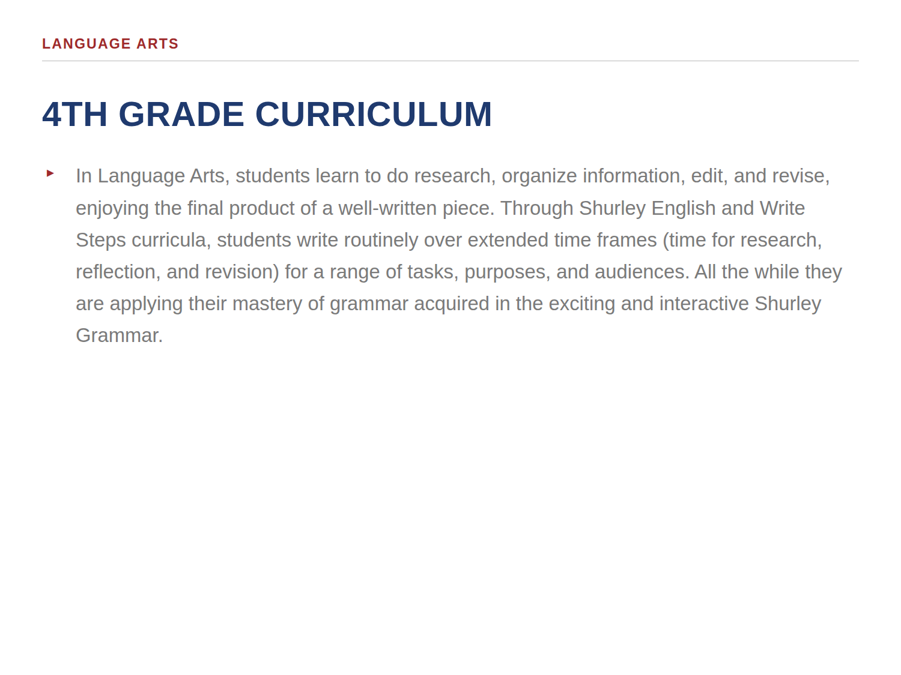Language Arts
4th Grade Curriculum
In Language Arts, students learn to do research, organize information, edit, and revise, enjoying the final product of a well-written piece. Through Shurley English and Write Steps curricula, students write routinely over extended time frames (time for research, reflection, and revision) for a range of tasks, purposes, and audiences. All the while they are applying their mastery of grammar acquired in the exciting and interactive Shurley Grammar.